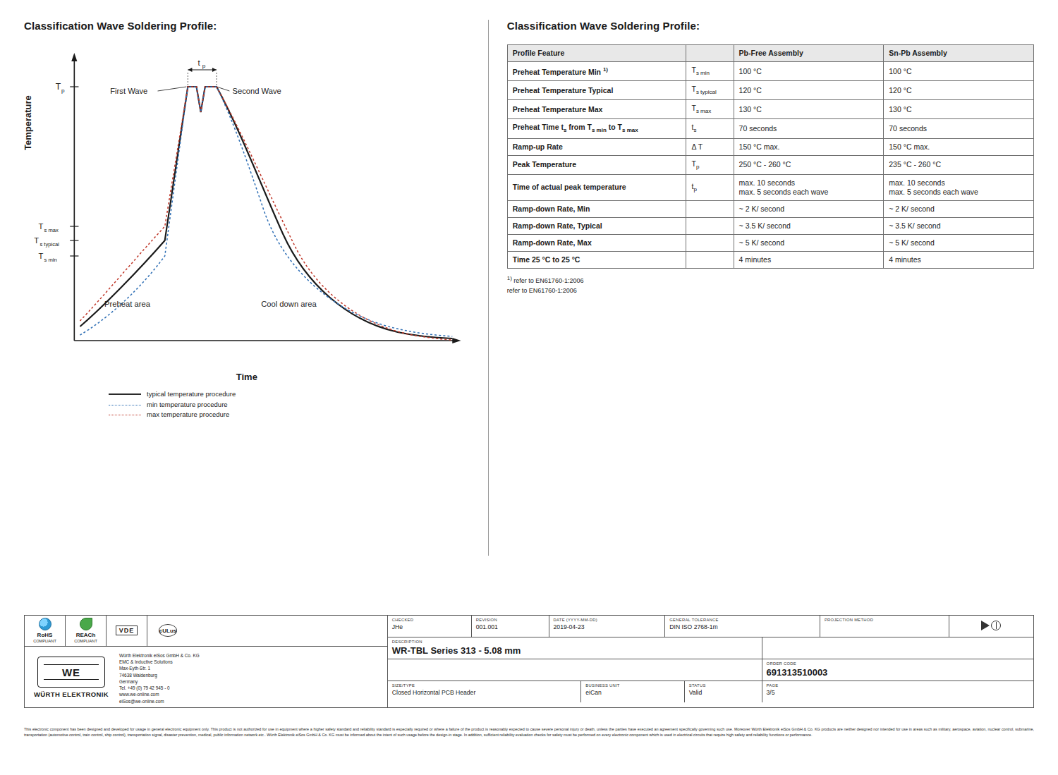Classification Wave Soldering Profile:
Temperature T p T s max T s typical T s min t p First Wave Second Wave Preheat area Cool down area
Time
typical temperature procedure
min temperature procedure
max temperature procedure
Classification Wave Soldering Profile:
| Profile Feature | | Pb-Free Assembly | Sn-Pb Assembly |
| --- | --- | --- | --- |
| Preheat Temperature Min 1) | T s min | 100 °C | 100 °C |
| Preheat Temperature Typical | T s typical | 120 °C | 120 °C |
| Preheat Temperature Max | T s max | 130 °C | 130 °C |
| Preheat Time t s from T s min to T s max | t s | 70 seconds | 70 seconds |
| Ramp-up Rate | Δ T | 150 °C max. | 150 °C max. |
| Peak Temperature | T p | 250 °C - 260 °C | 235 °C - 260 °C |
| Time of actual peak temperature | t p | max. 10 seconds max. 5 seconds each wave | max. 10 seconds max. 5 seconds each wave |
| Ramp-down Rate, Min | | ~ 2 K/ second | ~ 2 K/ second |
| Ramp-down Rate, Typical | | ~ 3.5 K/ second | ~ 3.5 K/ second |
| Ramp-down Rate, Max | | ~ 5 K/ second | ~ 5 K/ second |
| Time 25 °C to 25 °C | | 4 minutes | 4 minutes |
1) refer to EN61760-1:2006
refer to EN61760-1:2006
RoHS COMPLIANT
REACh COMPLIANT
VDE
cULus
WE
WÜRTH ELEKTRONIK
Würth Elektronik eiSos GmbH & Co. KG
EMC & Inductive Solutions
Max-Eyth-Str. 1
74638 Waldenburg
Germany
Tel. +49 (0) 79 42 945 - 0
www.we-online.com
eiSos@we-online.com
Checked JHe
Revision 001.001
Date (YYYY-MM-DD) 2019-04-23
General Tolerance DIN ISO 2768-1m
Projection Method
Description WR-TBL Series 313 - 5.08 mm
Order Code 691313510003
Size/Type Closed Horizontal PCB Header
Business Unit eiCan
Status Valid
Page 3/5
This electronic component has been designed and developed for usage in general electronic equipment only. This product is not authorized for use in equipment where a higher safety standard and reliability standard is especially required or where a failure of the product is reasonably expected to cause severe personal injury or death, unless the parties have executed an agreement specifically governing such use. Moreover Würth Elektronik eiSos GmbH & Co. KG products are neither designed nor intended for use in areas such as military, aerospace, aviation, nuclear control, submarine, transportation (automotive control, train control, ship control), transportation signal, disaster prevention, medical, public information network etc.. Würth Elektronik eiSos GmbH & Co. KG must be informed about the intent of such usage before the design-in stage. In addition, sufficient reliability evaluation checks for safety must be performed on every electronic component which is used in electrical circuits that require high safety and reliability functions or performance.